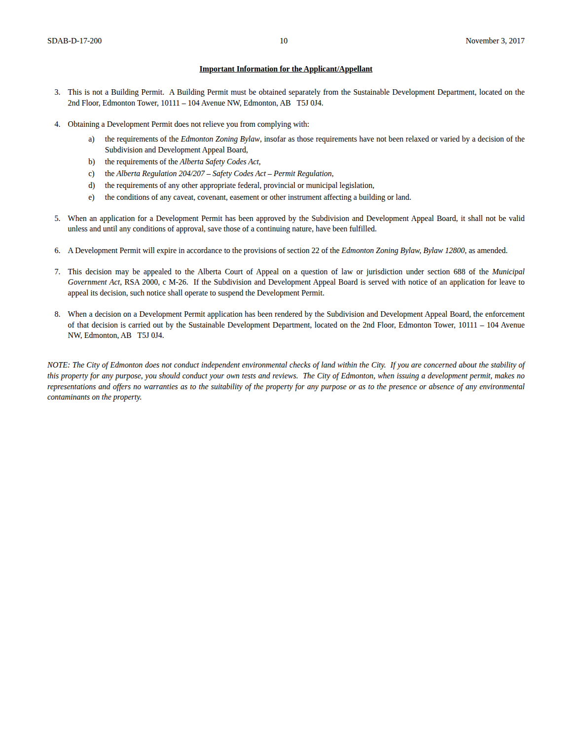SDAB-D-17-200
10
November 3, 2017
Important Information for the Applicant/Appellant
This is not a Building Permit. A Building Permit must be obtained separately from the Sustainable Development Department, located on the 2nd Floor, Edmonton Tower, 10111 – 104 Avenue NW, Edmonton, AB T5J 0J4.
Obtaining a Development Permit does not relieve you from complying with:
the requirements of the Edmonton Zoning Bylaw, insofar as those requirements have not been relaxed or varied by a decision of the Subdivision and Development Appeal Board,
the requirements of the Alberta Safety Codes Act,
the Alberta Regulation 204/207 – Safety Codes Act – Permit Regulation,
the requirements of any other appropriate federal, provincial or municipal legislation,
the conditions of any caveat, covenant, easement or other instrument affecting a building or land.
When an application for a Development Permit has been approved by the Subdivision and Development Appeal Board, it shall not be valid unless and until any conditions of approval, save those of a continuing nature, have been fulfilled.
A Development Permit will expire in accordance to the provisions of section 22 of the Edmonton Zoning Bylaw, Bylaw 12800, as amended.
This decision may be appealed to the Alberta Court of Appeal on a question of law or jurisdiction under section 688 of the Municipal Government Act, RSA 2000, c M-26. If the Subdivision and Development Appeal Board is served with notice of an application for leave to appeal its decision, such notice shall operate to suspend the Development Permit.
When a decision on a Development Permit application has been rendered by the Subdivision and Development Appeal Board, the enforcement of that decision is carried out by the Sustainable Development Department, located on the 2nd Floor, Edmonton Tower, 10111 – 104 Avenue NW, Edmonton, AB T5J 0J4.
NOTE: The City of Edmonton does not conduct independent environmental checks of land within the City. If you are concerned about the stability of this property for any purpose, you should conduct your own tests and reviews. The City of Edmonton, when issuing a development permit, makes no representations and offers no warranties as to the suitability of the property for any purpose or as to the presence or absence of any environmental contaminants on the property.